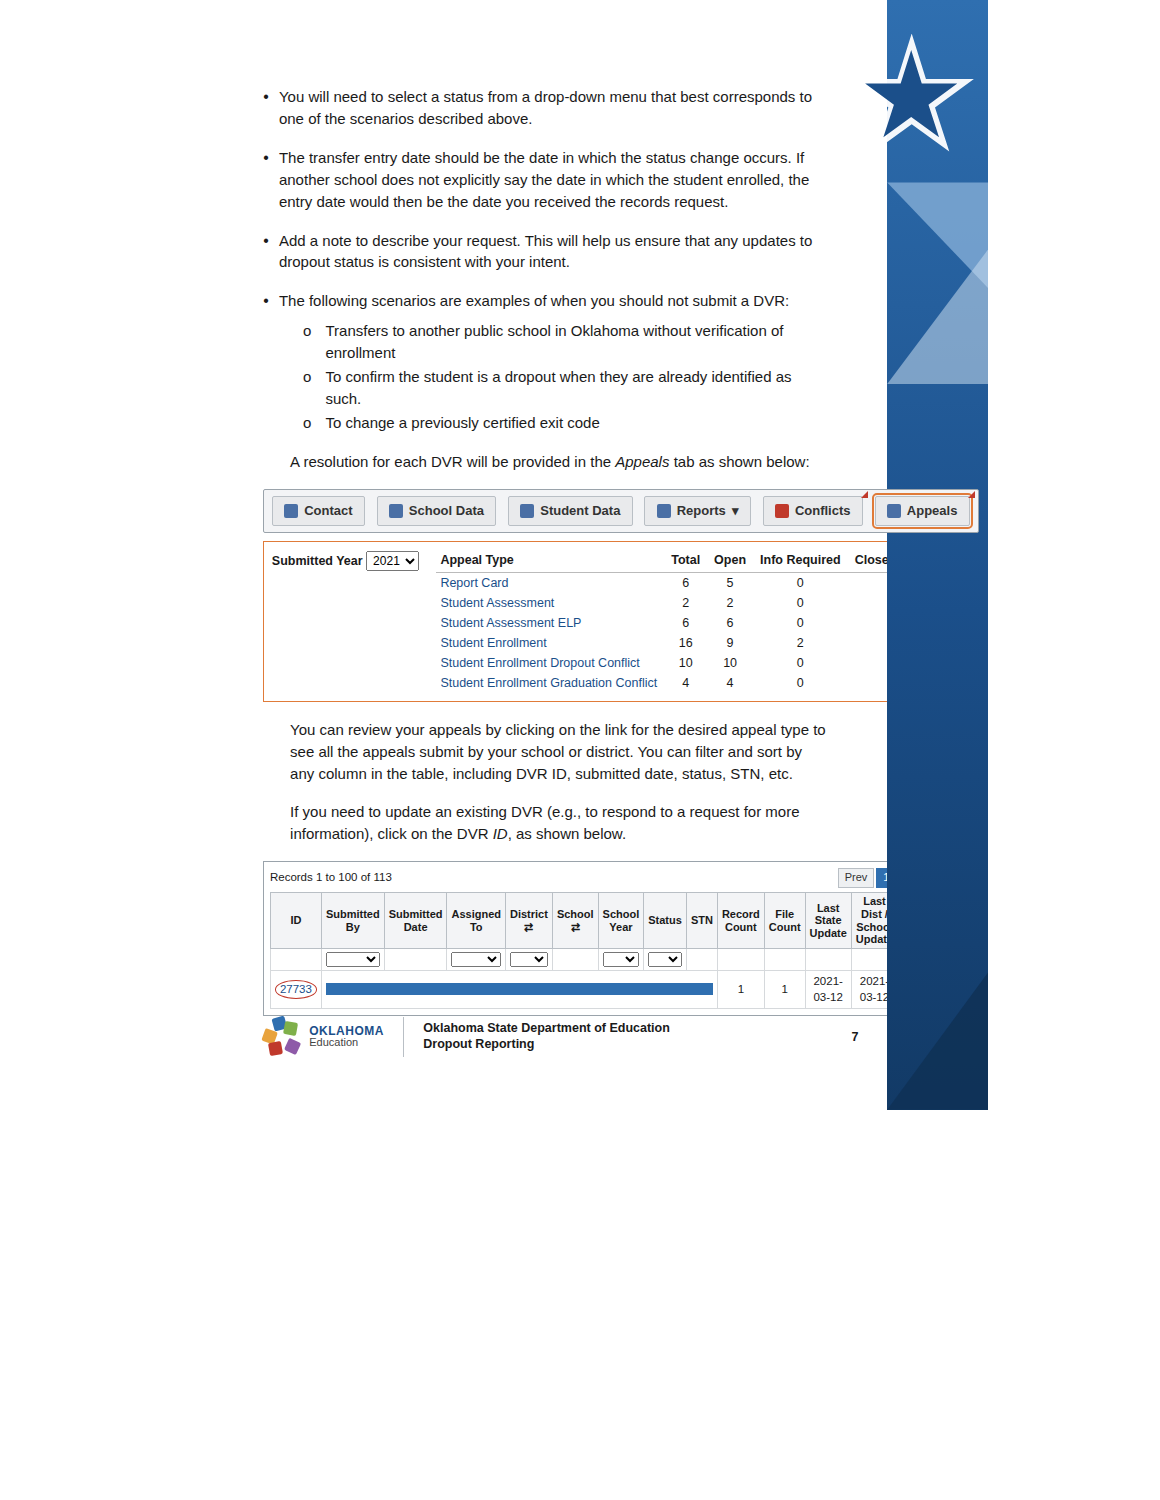You will need to select a status from a drop-down menu that best corresponds to one of the scenarios described above.
The transfer entry date should be the date in which the status change occurs. If another school does not explicitly say the date in which the student enrolled, the entry date would then be the date you received the records request.
Add a note to describe your request. This will help us ensure that any updates to dropout status is consistent with your intent.
The following scenarios are examples of when you should not submit a DVR:
Transfers to another public school in Oklahoma without verification of enrollment
To confirm the student is a dropout when they are already identified as such.
To change a previously certified exit code
A resolution for each DVR will be provided in the Appeals tab as shown below:
Contact
School Data
Student Data
Reports ▾
Conflicts
Appeals
Submitted Year 2021
| Appeal Type | Total | Open | Info Required | Closed Pending | Closed |
| --- | --- | --- | --- | --- | --- |
| Report Card | 6 | 5 | 0 | 0 | 1 |
| Student Assessment | 2 | 2 | 0 | 0 | 0 |
| Student Assessment ELP | 6 | 6 | 0 | 0 | 0 |
| Student Enrollment | 16 | 9 | 2 | 5 | 0 |
| Student Enrollment Dropout Conflict | 10 | 10 | 0 | 0 | 0 |
| Student Enrollment Graduation Conflict | 4 | 4 | 0 | 0 | 0 |
You can review your appeals by clicking on the link for the desired appeal type to see all the appeals submit by your school or district. You can filter and sort by any column in the table, including DVR ID, submitted date, status, STN, etc.
If you need to update an existing DVR (e.g., to respond to a request for more information), click on the DVR ID, as shown below.
Records 1 to 100 of 113
Prev 1 2 Next
| ID | Submitted By | Submitted Date | Assigned To | District ⇄ | School ⇄ | School Year | Status | STN | Record Count | File Count | Last State Update | Last Dist / School Update | DVR Complete |
| --- | --- | --- | --- | --- | --- | --- | --- | --- | --- | --- | --- | --- | --- |
| 27733 | | 1 | 1 | 2021-03-12 | 2021-03-12 | ✔ |
OKLAHOMA
Education
Oklahoma State Department of Education
Dropout Reporting
7